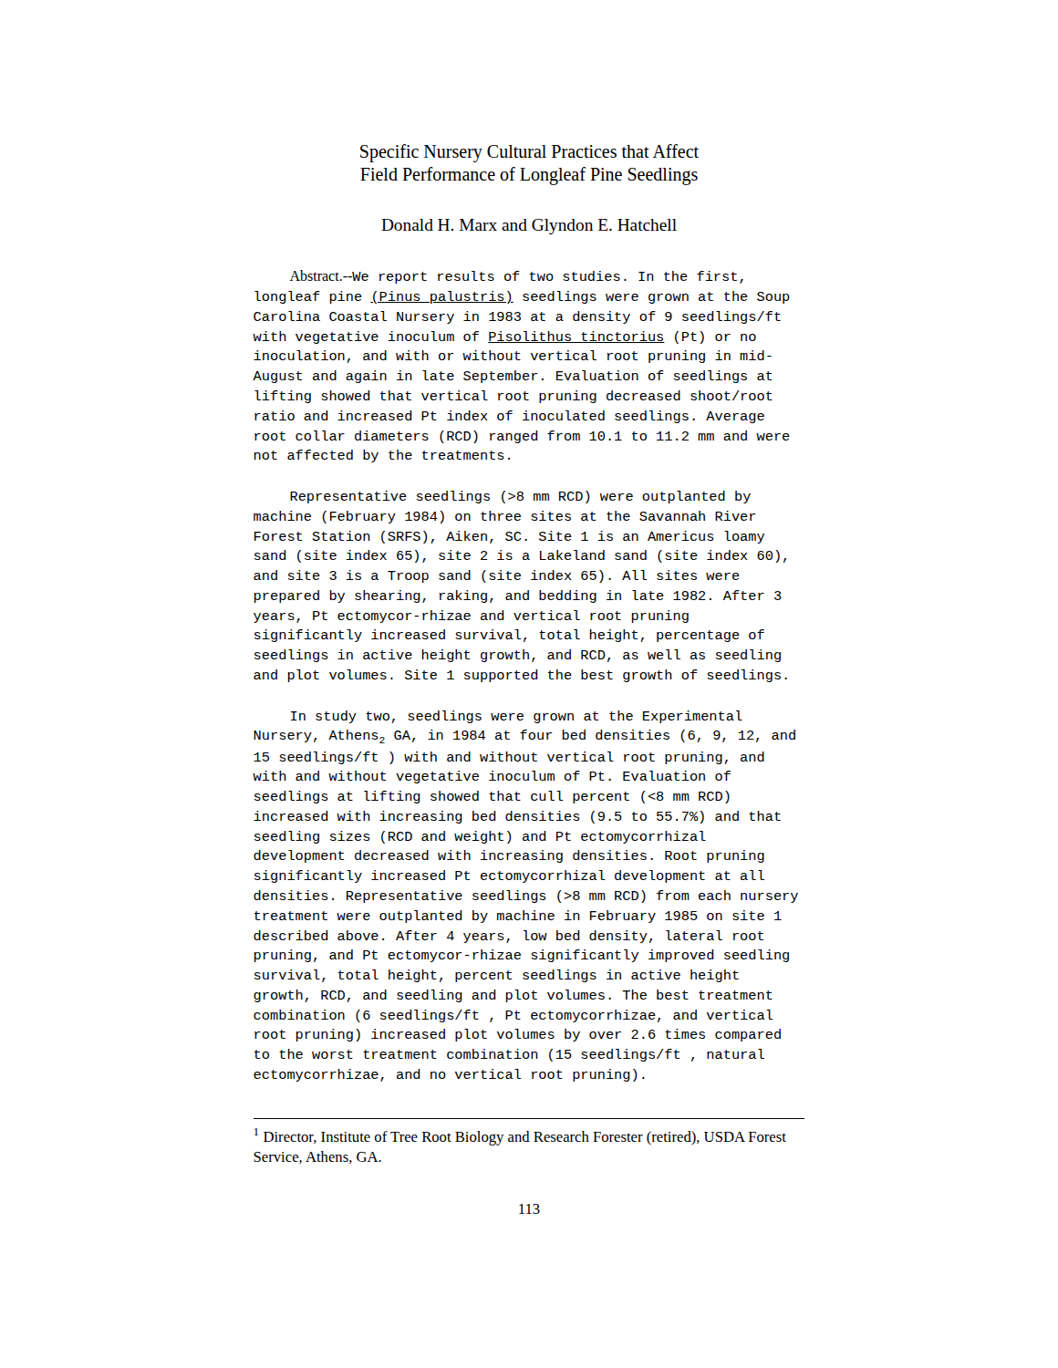Specific Nursery Cultural Practices that Affect
Field Performance of Longleaf Pine Seedlings
Donald H. Marx and Glyndon E. Hatchell
Abstract.--We report results of two studies. In the first, longleaf pine (Pinus palustris) seedlings were grown at the Soup Carolina Coastal Nursery in 1983 at a density of 9 seedlings/ft with vegetative inoculum of Pisolithus tinctorius (Pt) or no inoculation, and with or without vertical root pruning in mid-August and again in late September. Evaluation of seedlings at lifting showed that vertical root pruning decreased shoot/root ratio and increased Pt index of inoculated seedlings. Average root collar diameters (RCD) ranged from 10.1 to 11.2 mm and were not affected by the treatments.
Representative seedlings (>8 mm RCD) were outplanted by machine (February 1984) on three sites at the Savannah River Forest Station (SRFS), Aiken, SC. Site 1 is an Americus loamy sand (site index 65), site 2 is a Lakeland sand (site index 60), and site 3 is a Troop sand (site index 65). All sites were prepared by shearing, raking, and bedding in late 1982. After 3 years, Pt ectomycor-rhizae and vertical root pruning significantly increased survival, total height, percentage of seedlings in active height growth, and RCD, as well as seedling and plot volumes. Site 1 supported the best growth of seedlings.
In study two, seedlings were grown at the Experimental Nursery, Athens2 GA, in 1984 at four bed densities (6, 9, 12, and 15 seedlings/ft ) with and without vertical root pruning, and with and without vegetative inoculum of Pt. Evaluation of seedlings at lifting showed that cull percent (<8 mm RCD) increased with increasing bed densities (9.5 to 55.7%) and that seedling sizes (RCD and weight) and Pt ectomycorrhizal development decreased with increasing densities. Root pruning significantly increased Pt ectomycorrhizal development at all densities. Representative seedlings (>8 mm RCD) from each nursery treatment were outplanted by machine in February 1985 on site 1 described above. After 4 years, low bed density, lateral root pruning, and Pt ectomycor-rhizae significantly improved seedling survival, total height, percent seedlings in active height growth, RCD, and seedling and plot volumes. The best treatment combination (6 seedlings/ft , Pt ectomycorrhizae, and vertical root pruning) increased plot volumes by over 2.6 times compared to the worst treatment combination (15 seedlings/ft , natural ectomycorrhizae, and no vertical root pruning).
1 Director, Institute of Tree Root Biology and Research Forester (retired), USDA Forest Service, Athens, GA.
113